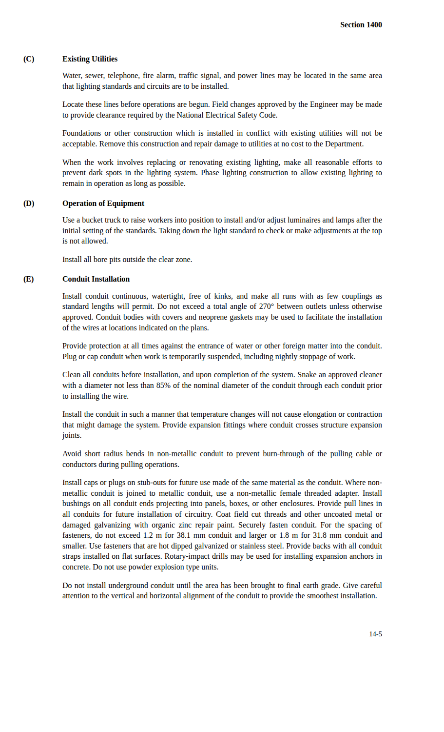Section 1400
(C) Existing Utilities
Water, sewer, telephone, fire alarm, traffic signal, and power lines may be located in the same area that lighting standards and circuits are to be installed.
Locate these lines before operations are begun. Field changes approved by the Engineer may be made to provide clearance required by the National Electrical Safety Code.
Foundations or other construction which is installed in conflict with existing utilities will not be acceptable. Remove this construction and repair damage to utilities at no cost to the Department.
When the work involves replacing or renovating existing lighting, make all reasonable efforts to prevent dark spots in the lighting system. Phase lighting construction to allow existing lighting to remain in operation as long as possible.
(D) Operation of Equipment
Use a bucket truck to raise workers into position to install and/or adjust luminaires and lamps after the initial setting of the standards. Taking down the light standard to check or make adjustments at the top is not allowed.
Install all bore pits outside the clear zone.
(E) Conduit Installation
Install conduit continuous, watertight, free of kinks, and make all runs with as few couplings as standard lengths will permit. Do not exceed a total angle of 270° between outlets unless otherwise approved. Conduit bodies with covers and neoprene gaskets may be used to facilitate the installation of the wires at locations indicated on the plans.
Provide protection at all times against the entrance of water or other foreign matter into the conduit. Plug or cap conduit when work is temporarily suspended, including nightly stoppage of work.
Clean all conduits before installation, and upon completion of the system. Snake an approved cleaner with a diameter not less than 85% of the nominal diameter of the conduit through each conduit prior to installing the wire.
Install the conduit in such a manner that temperature changes will not cause elongation or contraction that might damage the system. Provide expansion fittings where conduit crosses structure expansion joints.
Avoid short radius bends in non-metallic conduit to prevent burn-through of the pulling cable or conductors during pulling operations.
Install caps or plugs on stub-outs for future use made of the same material as the conduit. Where non-metallic conduit is joined to metallic conduit, use a non-metallic female threaded adapter. Install bushings on all conduit ends projecting into panels, boxes, or other enclosures. Provide pull lines in all conduits for future installation of circuitry. Coat field cut threads and other uncoated metal or damaged galvanizing with organic zinc repair paint. Securely fasten conduit. For the spacing of fasteners, do not exceed 1.2 m for 38.1 mm conduit and larger or 1.8 m for 31.8 mm conduit and smaller. Use fasteners that are hot dipped galvanized or stainless steel. Provide backs with all conduit straps installed on flat surfaces. Rotary-impact drills may be used for installing expansion anchors in concrete. Do not use powder explosion type units.
Do not install underground conduit until the area has been brought to final earth grade. Give careful attention to the vertical and horizontal alignment of the conduit to provide the smoothest installation.
14-5